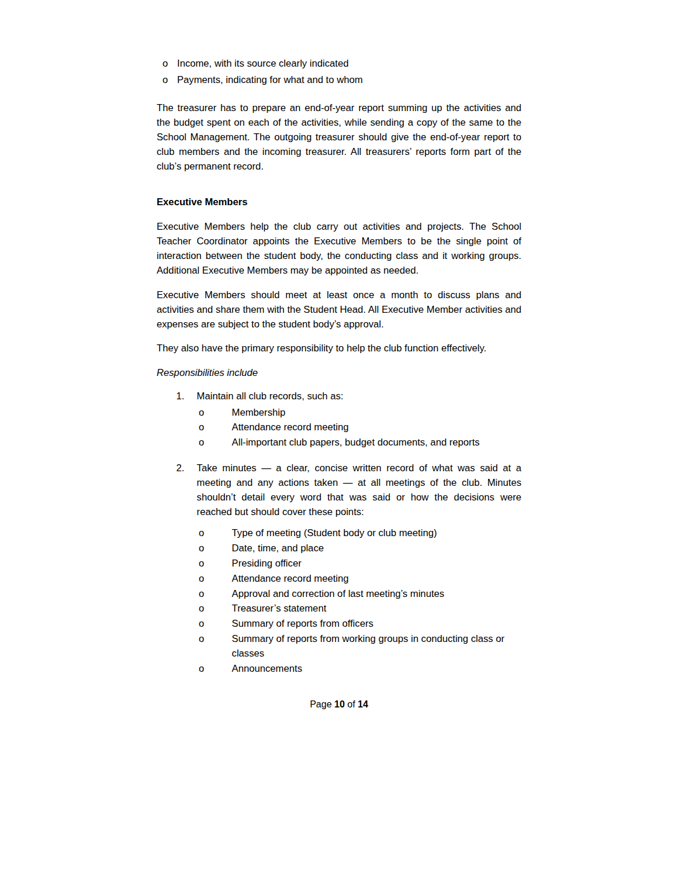Income, with its source clearly indicated
Payments, indicating for what and to whom
The treasurer has to prepare an end-of-year report summing up the activities and the budget spent on each of the activities, while sending a copy of the same to the School Management. The outgoing treasurer should give the end-of-year report to club members and the incoming treasurer. All treasurers’ reports form part of the club’s permanent record.
Executive Members
Executive Members help the club carry out activities and projects. The School Teacher Coordinator appoints the Executive Members to be the single point of interaction between the student body, the conducting class and it working groups. Additional Executive Members may be appointed as needed.
Executive Members should meet at least once a month to discuss plans and activities and share them with the Student Head. All Executive Member activities and expenses are subject to the student body’s approval.
They also have the primary responsibility to help the club function effectively.
Responsibilities include
Maintain all club records, such as:
Membership
Attendance record meeting
All-important club papers, budget documents, and reports
Take minutes — a clear, concise written record of what was said at a meeting and any actions taken — at all meetings of the club. Minutes shouldn’t detail every word that was said or how the decisions were reached but should cover these points:
Type of meeting (Student body or club meeting)
Date, time, and place
Presiding officer
Attendance record meeting
Approval and correction of last meeting’s minutes
Treasurer’s statement
Summary of reports from officers
Summary of reports from working groups in conducting class or classes
Announcements
Page 10 of 14